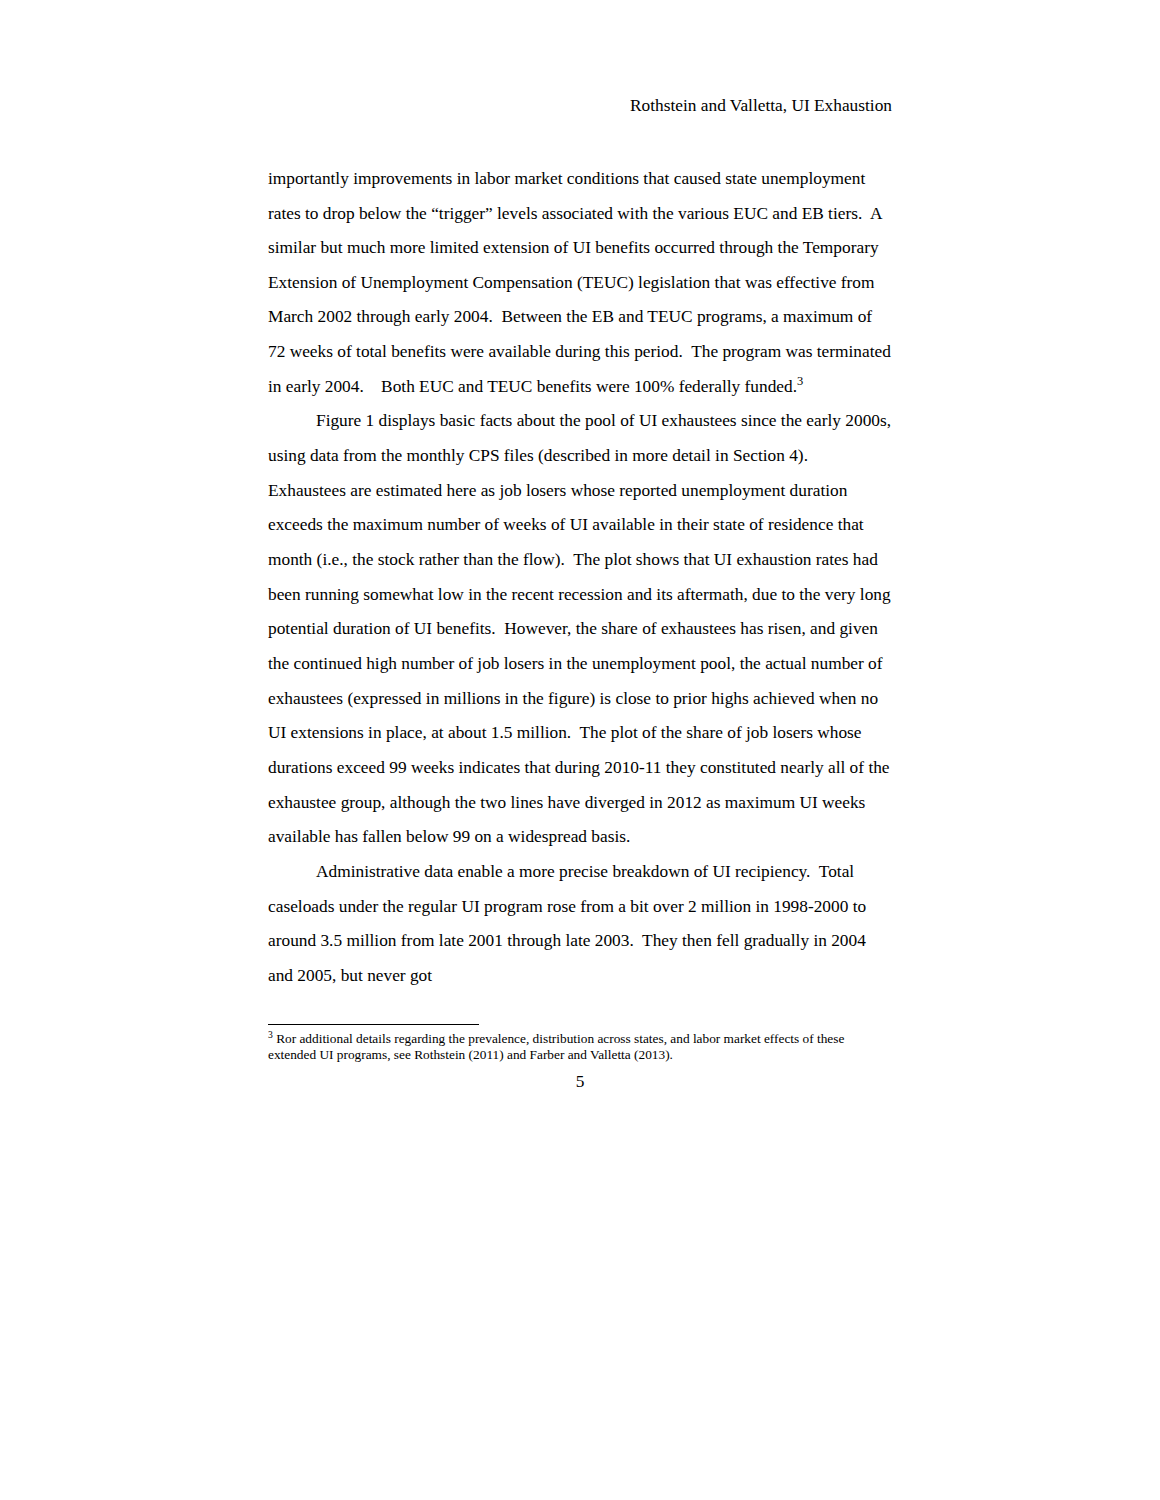Rothstein and Valletta, UI Exhaustion
importantly improvements in labor market conditions that caused state unemployment rates to drop below the “trigger” levels associated with the various EUC and EB tiers. A similar but much more limited extension of UI benefits occurred through the Temporary Extension of Unemployment Compensation (TEUC) legislation that was effective from March 2002 through early 2004. Between the EB and TEUC programs, a maximum of 72 weeks of total benefits were available during this period. The program was terminated in early 2004. Both EUC and TEUC benefits were 100% federally funded.3
Figure 1 displays basic facts about the pool of UI exhaustees since the early 2000s, using data from the monthly CPS files (described in more detail in Section 4). Exhaustees are estimated here as job losers whose reported unemployment duration exceeds the maximum number of weeks of UI available in their state of residence that month (i.e., the stock rather than the flow). The plot shows that UI exhaustion rates had been running somewhat low in the recent recession and its aftermath, due to the very long potential duration of UI benefits. However, the share of exhaustees has risen, and given the continued high number of job losers in the unemployment pool, the actual number of exhaustees (expressed in millions in the figure) is close to prior highs achieved when no UI extensions in place, at about 1.5 million. The plot of the share of job losers whose durations exceed 99 weeks indicates that during 2010-11 they constituted nearly all of the exhaustee group, although the two lines have diverged in 2012 as maximum UI weeks available has fallen below 99 on a widespread basis.
Administrative data enable a more precise breakdown of UI recipiency. Total caseloads under the regular UI program rose from a bit over 2 million in 1998-2000 to around 3.5 million from late 2001 through late 2003. They then fell gradually in 2004 and 2005, but never got
3 Ror additional details regarding the prevalence, distribution across states, and labor market effects of these extended UI programs, see Rothstein (2011) and Farber and Valletta (2013).
5